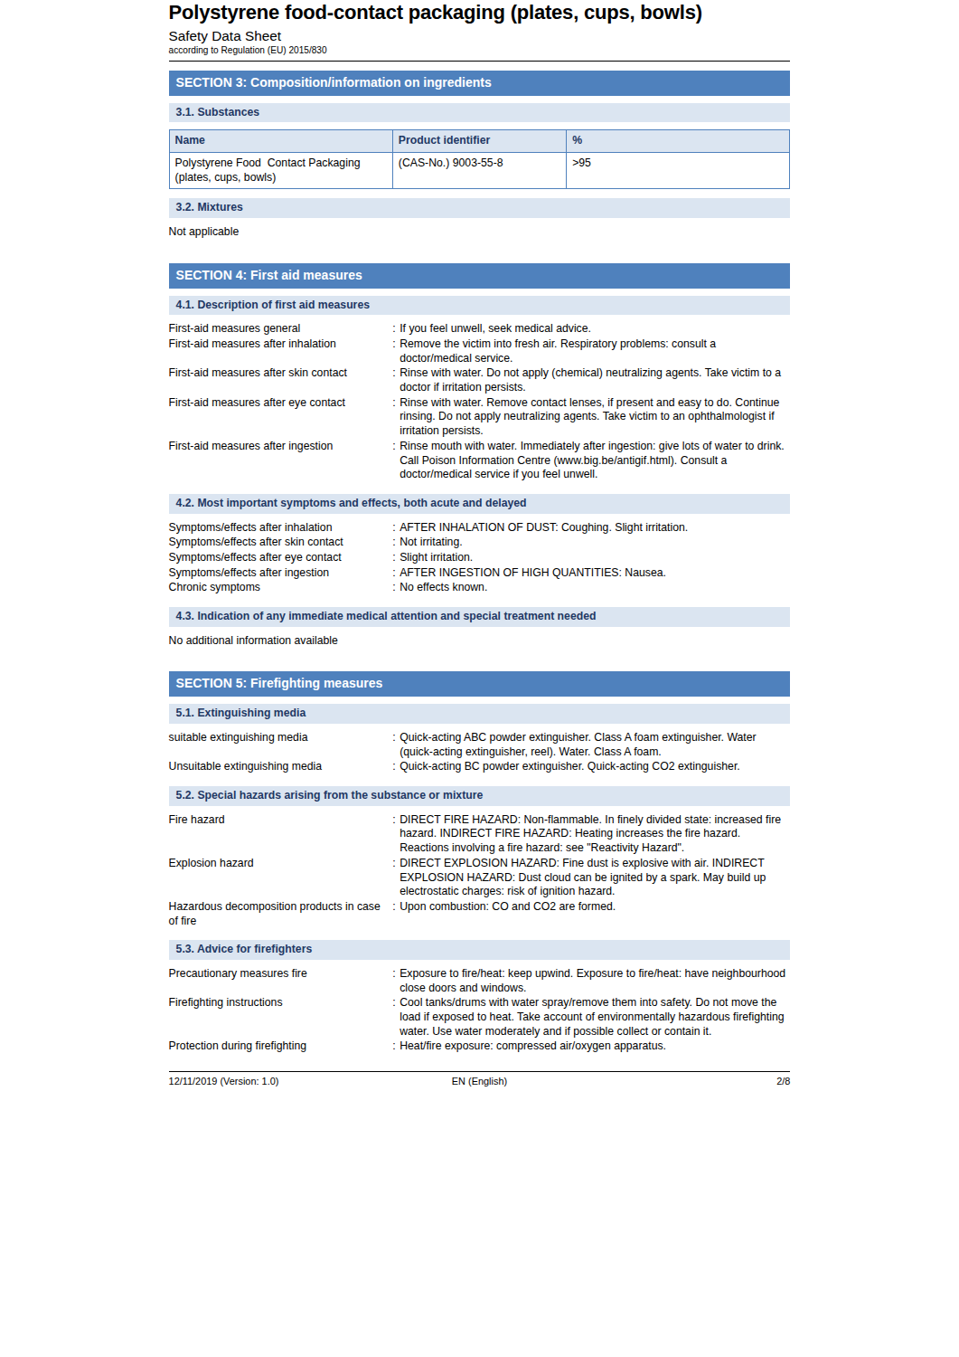Polystyrene food-contact packaging (plates, cups, bowls)
Safety Data Sheet
according to Regulation (EU) 2015/830
SECTION 3: Composition/information on ingredients
3.1. Substances
| Name | Product identifier | % |
| --- | --- | --- |
| Polystyrene Food Contact Packaging (plates, cups, bowls) | (CAS-No.) 9003-55-8 | >95 |
3.2. Mixtures
Not applicable
SECTION 4: First aid measures
4.1. Description of first aid measures
| First-aid measures general | : | If you feel unwell, seek medical advice. |
| First-aid measures after inhalation | : | Remove the victim into fresh air. Respiratory problems: consult a doctor/medical service. |
| First-aid measures after skin contact | : | Rinse with water. Do not apply (chemical) neutralizing agents. Take victim to a doctor if irritation persists. |
| First-aid measures after eye contact | : | Rinse with water. Remove contact lenses, if present and easy to do. Continue rinsing. Do not apply neutralizing agents. Take victim to an ophthalmologist if irritation persists. |
| First-aid measures after ingestion | : | Rinse mouth with water. Immediately after ingestion: give lots of water to drink. Call Poison Information Centre (www.big.be/antigif.html). Consult a doctor/medical service if you feel unwell. |
4.2. Most important symptoms and effects, both acute and delayed
| Symptoms/effects after inhalation | : | AFTER INHALATION OF DUST: Coughing. Slight irritation. |
| Symptoms/effects after skin contact | : | Not irritating. |
| Symptoms/effects after eye contact | : | Slight irritation. |
| Symptoms/effects after ingestion | : | AFTER INGESTION OF HIGH QUANTITIES: Nausea. |
| Chronic symptoms | : | No effects known. |
4.3. Indication of any immediate medical attention and special treatment needed
No additional information available
SECTION 5: Firefighting measures
5.1. Extinguishing media
| suitable extinguishing media | : | Quick-acting ABC powder extinguisher. Class A foam extinguisher. Water (quick-acting extinguisher, reel). Water. Class A foam. |
| Unsuitable extinguishing media | : | Quick-acting BC powder extinguisher. Quick-acting CO2 extinguisher. |
5.2. Special hazards arising from the substance or mixture
| Fire hazard | : | DIRECT FIRE HAZARD: Non-flammable. In finely divided state: increased fire hazard. INDIRECT FIRE HAZARD: Heating increases the fire hazard. Reactions involving a fire hazard: see "Reactivity Hazard". |
| Explosion hazard | : | DIRECT EXPLOSION HAZARD: Fine dust is explosive with air. INDIRECT EXPLOSION HAZARD: Dust cloud can be ignited by a spark. May build up electrostatic charges: risk of ignition hazard. |
| Hazardous decomposition products in case of fire | : | Upon combustion: CO and CO2 are formed. |
5.3. Advice for firefighters
| Precautionary measures fire | : | Exposure to fire/heat: keep upwind. Exposure to fire/heat: have neighbourhood close doors and windows. |
| Firefighting instructions | : | Cool tanks/drums with water spray/remove them into safety. Do not move the load if exposed to heat. Take account of environmentally hazardous firefighting water. Use water moderately and if possible collect or contain it. |
| Protection during firefighting | : | Heat/fire exposure: compressed air/oxygen apparatus. |
12/11/2019 (Version: 1.0)
EN (English)
2/8